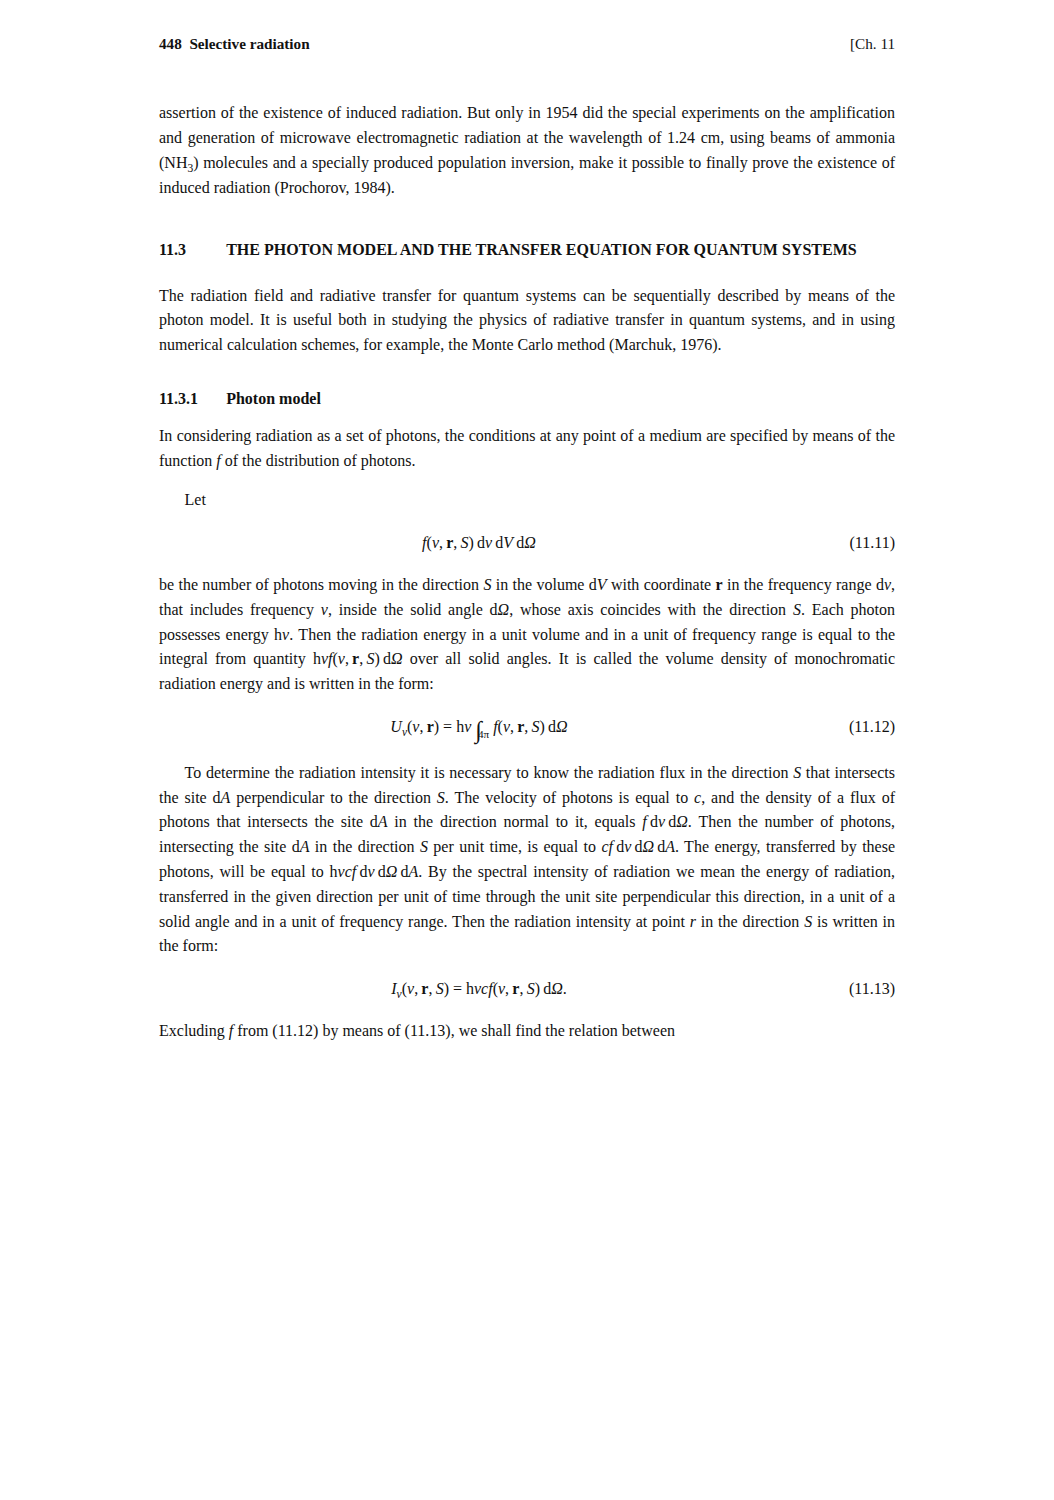448 Selective radiation [Ch. 11
assertion of the existence of induced radiation. But only in 1954 did the special experiments on the amplification and generation of microwave electromagnetic radiation at the wavelength of 1.24 cm, using beams of ammonia (NH3) molecules and a specially produced population inversion, make it possible to finally prove the existence of induced radiation (Prochorov, 1984).
11.3 THE PHOTON MODEL AND THE TRANSFER EQUATION FOR QUANTUM SYSTEMS
The radiation field and radiative transfer for quantum systems can be sequentially described by means of the photon model. It is useful both in studying the physics of radiative transfer in quantum systems, and in using numerical calculation schemes, for example, the Monte Carlo method (Marchuk, 1976).
11.3.1 Photon model
In considering radiation as a set of photons, the conditions at any point of a medium are specified by means of the function f of the distribution of photons.
Let
f(ν, r, S) dν dV dΩ (11.11)
be the number of photons moving in the direction S in the volume dV with coordinate r in the frequency range dν, that includes frequency ν, inside the solid angle dΩ, whose axis coincides with the direction S. Each photon possesses energy hν. Then the radiation energy in a unit volume and in a unit of frequency range is equal to the integral from quantity hνf(ν, r, S) dΩ over all solid angles. It is called the volume density of monochromatic radiation energy and is written in the form:
Uν(ν, r) = hν ∫4π f(ν, r, S) dΩ (11.12)
To determine the radiation intensity it is necessary to know the radiation flux in the direction S that intersects the site dA perpendicular to the direction S. The velocity of photons is equal to c, and the density of a flux of photons that intersects the site dA in the direction normal to it, equals f dν dΩ. Then the number of photons, intersecting the site dA in the direction S per unit time, is equal to cf dν dΩ dA. The energy, transferred by these photons, will be equal to hνcf dν dΩ dA. By the spectral intensity of radiation we mean the energy of radiation, transferred in the given direction per unit of time through the unit site perpendicular this direction, in a unit of a solid angle and in a unit of frequency range. Then the radiation intensity at point r in the direction S is written in the form:
Iν(ν, r, S) = hνcf(ν, r, S) dΩ. (11.13)
Excluding f from (11.12) by means of (11.13), we shall find the relation between